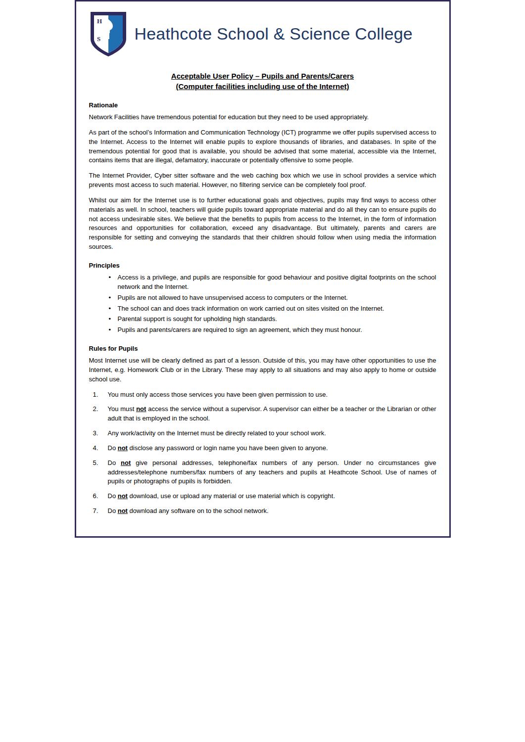H S
Heathcote School & Science College
Acceptable User Policy – Pupils and Parents/Carers (Computer facilities including use of the Internet)
Rationale
Network Facilities have tremendous potential for education but they need to be used appropriately.
As part of the school’s Information and Communication Technology (ICT) programme we offer pupils supervised access to the Internet. Access to the Internet will enable pupils to explore thousands of libraries, and databases. In spite of the tremendous potential for good that is available, you should be advised that some material, accessible via the Internet, contains items that are illegal, defamatory, inaccurate or potentially offensive to some people.
The Internet Provider, Cyber sitter software and the web caching box which we use in school provides a service which prevents most access to such material. However, no filtering service can be completely fool proof.
Whilst our aim for the Internet use is to further educational goals and objectives, pupils may find ways to access other materials as well. In school, teachers will guide pupils toward appropriate material and do all they can to ensure pupils do not access undesirable sites. We believe that the benefits to pupils from access to the Internet, in the form of information resources and opportunities for collaboration, exceed any disadvantage. But ultimately, parents and carers are responsible for setting and conveying the standards that their children should follow when using media the information sources.
Principles
Access is a privilege, and pupils are responsible for good behaviour and positive digital footprints on the school network and the Internet.
Pupils are not allowed to have unsupervised access to computers or the Internet.
The school can and does track information on work carried out on sites visited on the Internet.
Parental support is sought for upholding high standards.
Pupils and parents/carers are required to sign an agreement, which they must honour.
Rules for Pupils
Most Internet use will be clearly defined as part of a lesson. Outside of this, you may have other opportunities to use the Internet, e.g. Homework Club or in the Library. These may apply to all situations and may also apply to home or outside school use.
You must only access those services you have been given permission to use.
You must not access the service without a supervisor. A supervisor can either be a teacher or the Librarian or other adult that is employed in the school.
Any work/activity on the Internet must be directly related to your school work.
Do not disclose any password or login name you have been given to anyone.
Do not give personal addresses, telephone/fax numbers of any person. Under no circumstances give addresses/telephone numbers/fax numbers of any teachers and pupils at Heathcote School. Use of names of pupils or photographs of pupils is forbidden.
Do not download, use or upload any material or use material which is copyright.
Do not download any software on to the school network.